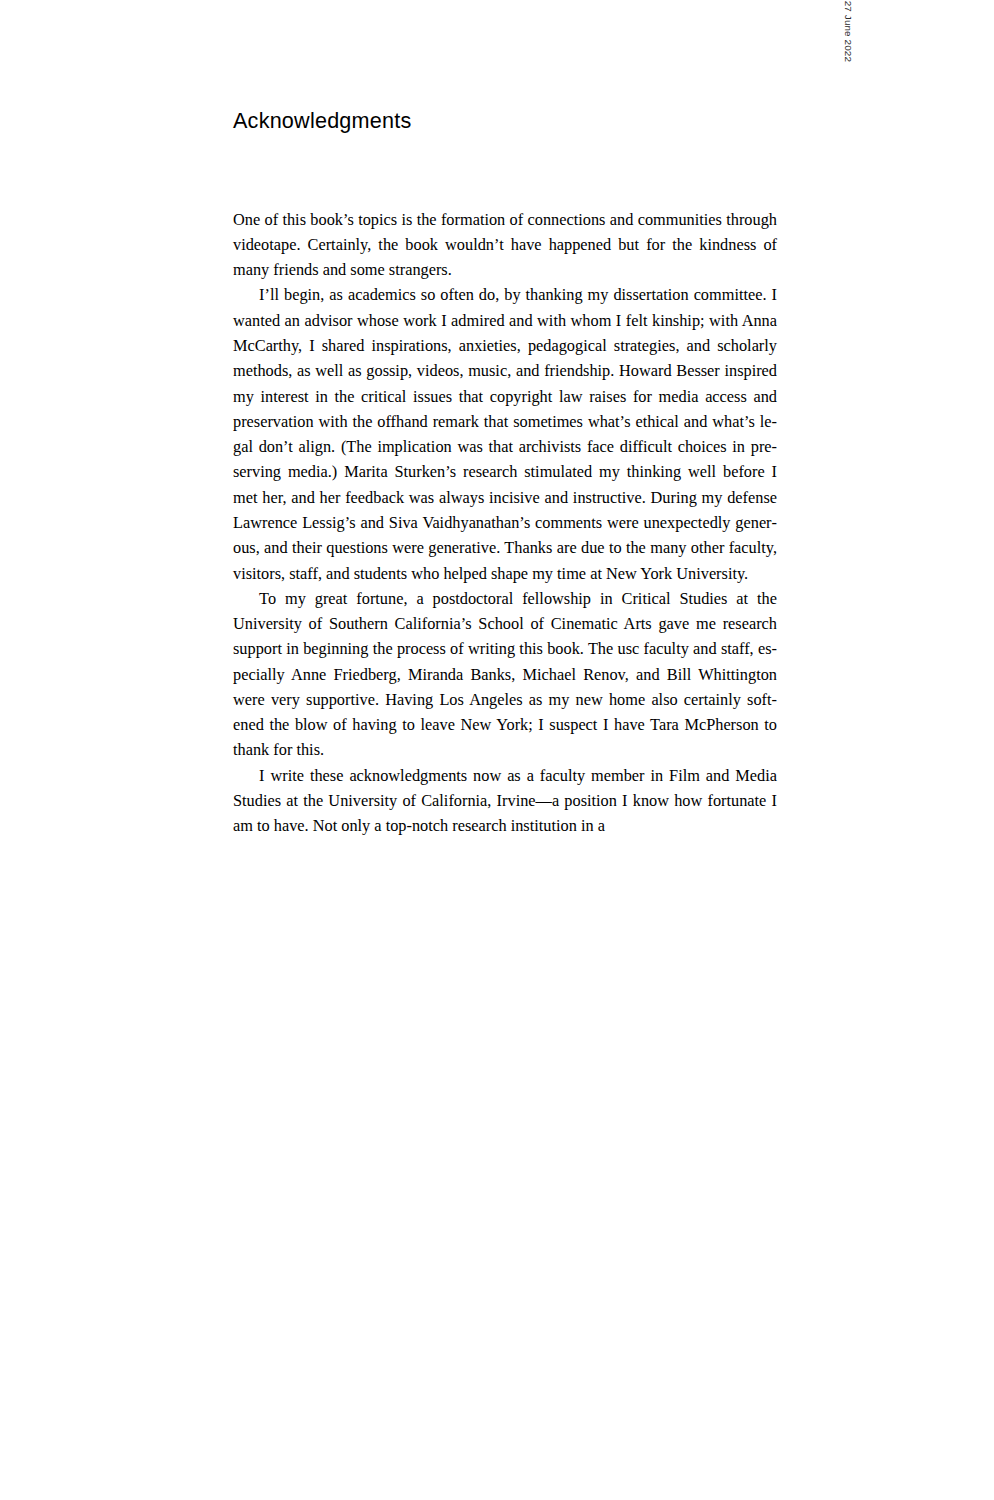Downloaded from http://read.dukeupress.edu/books/chapter-pdf/643547/9780822392194-xxi.pdf by guest on 27 June 2022
Acknowledgments
One of this book’s topics is the formation of connections and communities through videotape. Certainly, the book wouldn’t have happened but for the kindness of many friends and some strangers.
I’ll begin, as academics so often do, by thanking my dissertation committee. I wanted an advisor whose work I admired and with whom I felt kinship; with Anna McCarthy, I shared inspirations, anxieties, pedagogical strategies, and scholarly methods, as well as gossip, videos, music, and friendship. Howard Besser inspired my interest in the critical issues that copyright law raises for media access and preservation with the offhand remark that sometimes what’s ethical and what’s legal don’t align. (The implication was that archivists face difficult choices in preserving media.) Marita Sturken’s research stimulated my thinking well before I met her, and her feedback was always incisive and instructive. During my defense Lawrence Lessig’s and Siva Vaidhyanathan’s comments were unexpectedly generous, and their questions were generative. Thanks are due to the many other faculty, visitors, staff, and students who helped shape my time at New York University.
To my great fortune, a postdoctoral fellowship in Critical Studies at the University of Southern California’s School of Cinematic Arts gave me research support in beginning the process of writing this book. The usc faculty and staff, especially Anne Friedberg, Miranda Banks, Michael Renov, and Bill Whittington were very supportive. Having Los Angeles as my new home also certainly softened the blow of having to leave New York; I suspect I have Tara McPherson to thank for this.
I write these acknowledgments now as a faculty member in Film and Media Studies at the University of California, Irvine—a position I know how fortunate I am to have. Not only a top-notch research institution in a